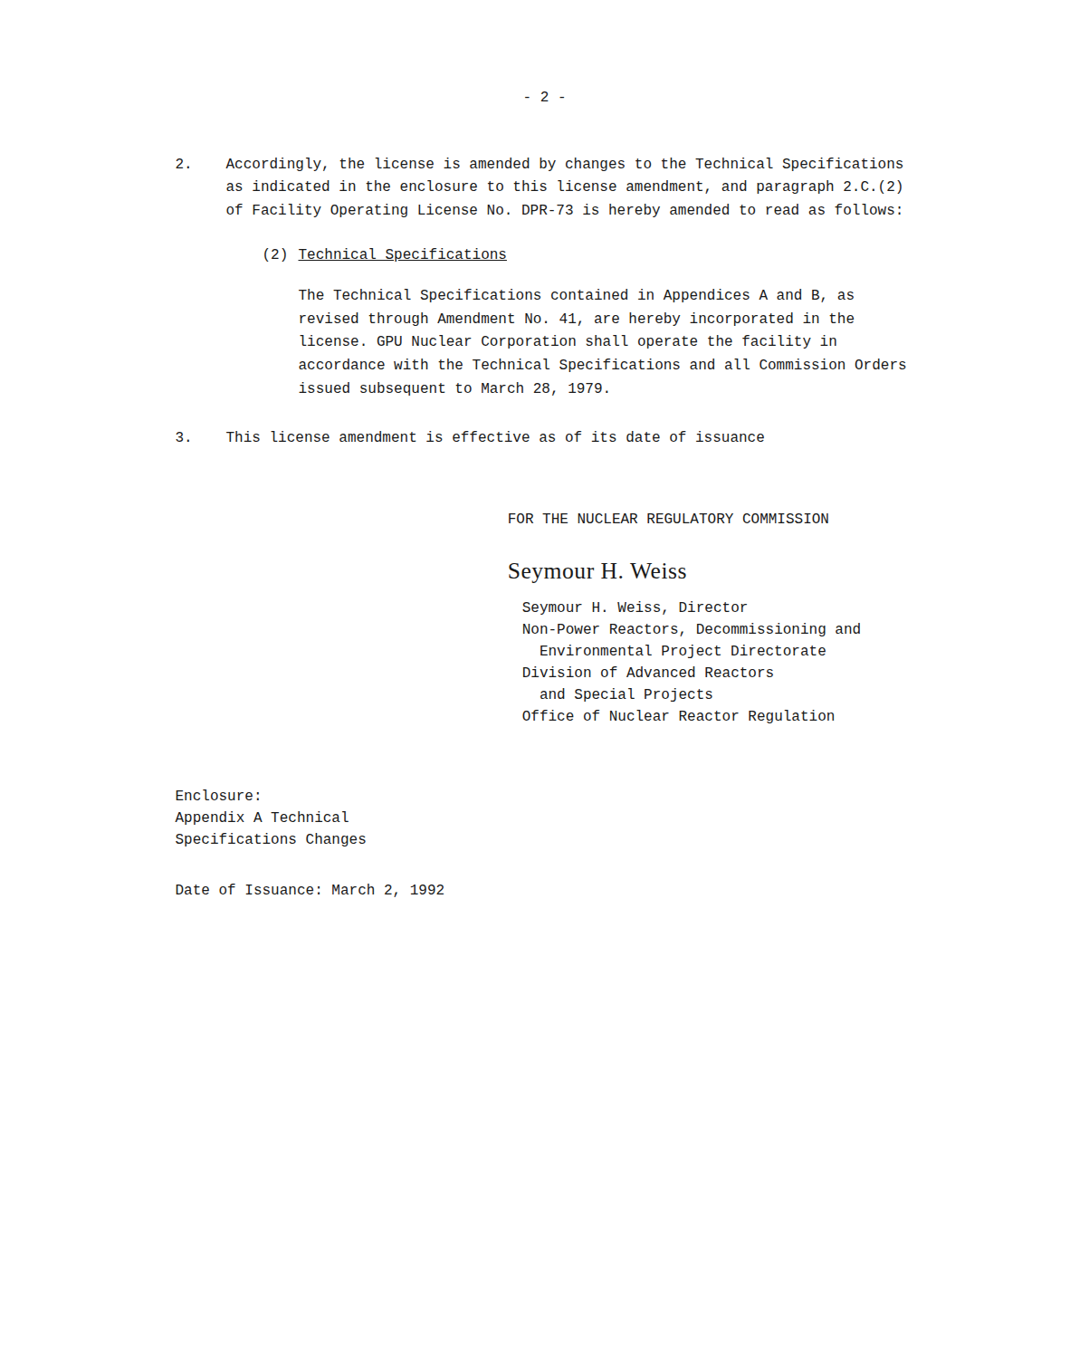- 2 -
2.
Accordingly, the license is amended by changes to the Technical Specifications as indicated in the enclosure to this license amendment, and paragraph 2.C.(2) of Facility Operating License No. DPR-73 is hereby amended to read as follows:
(2) Technical Specifications
The Technical Specifications contained in Appendices A and B, as revised through Amendment No. 41, are hereby incorporated in the license. GPU Nuclear Corporation shall operate the facility in accordance with the Technical Specifications and all Commission Orders issued subsequent to March 28, 1979.
3.
This license amendment is effective as of its date of issuance
FOR THE NUCLEAR REGULATORY COMMISSION
Seymour H. Weiss
Seymour H. Weiss, Director
Non-Power Reactors, Decommissioning and
Environmental Project Directorate
Division of Advanced Reactors
and Special Projects
Office of Nuclear Reactor Regulation
Enclosure:
Appendix A Technical
Specifications Changes
Date of Issuance: March 2, 1992